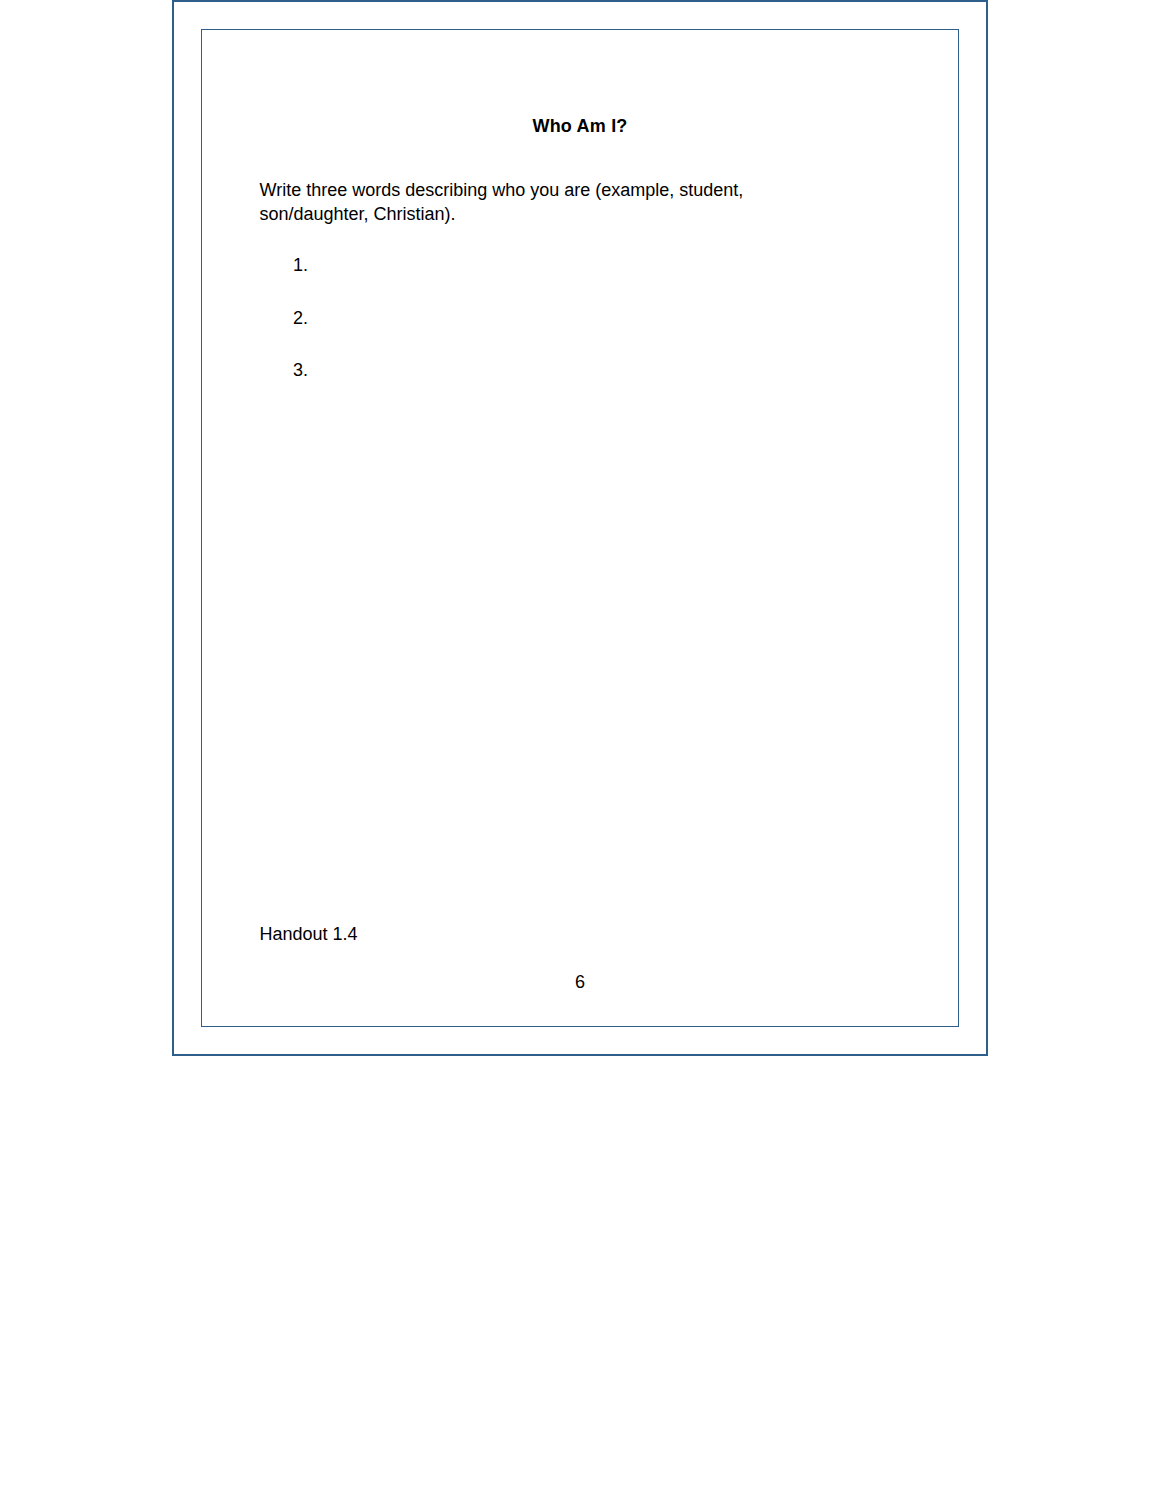Who Am I?
Write three words describing who you are (example, student, son/daughter, Christian).
1.
2.
3.
Handout 1.4
6